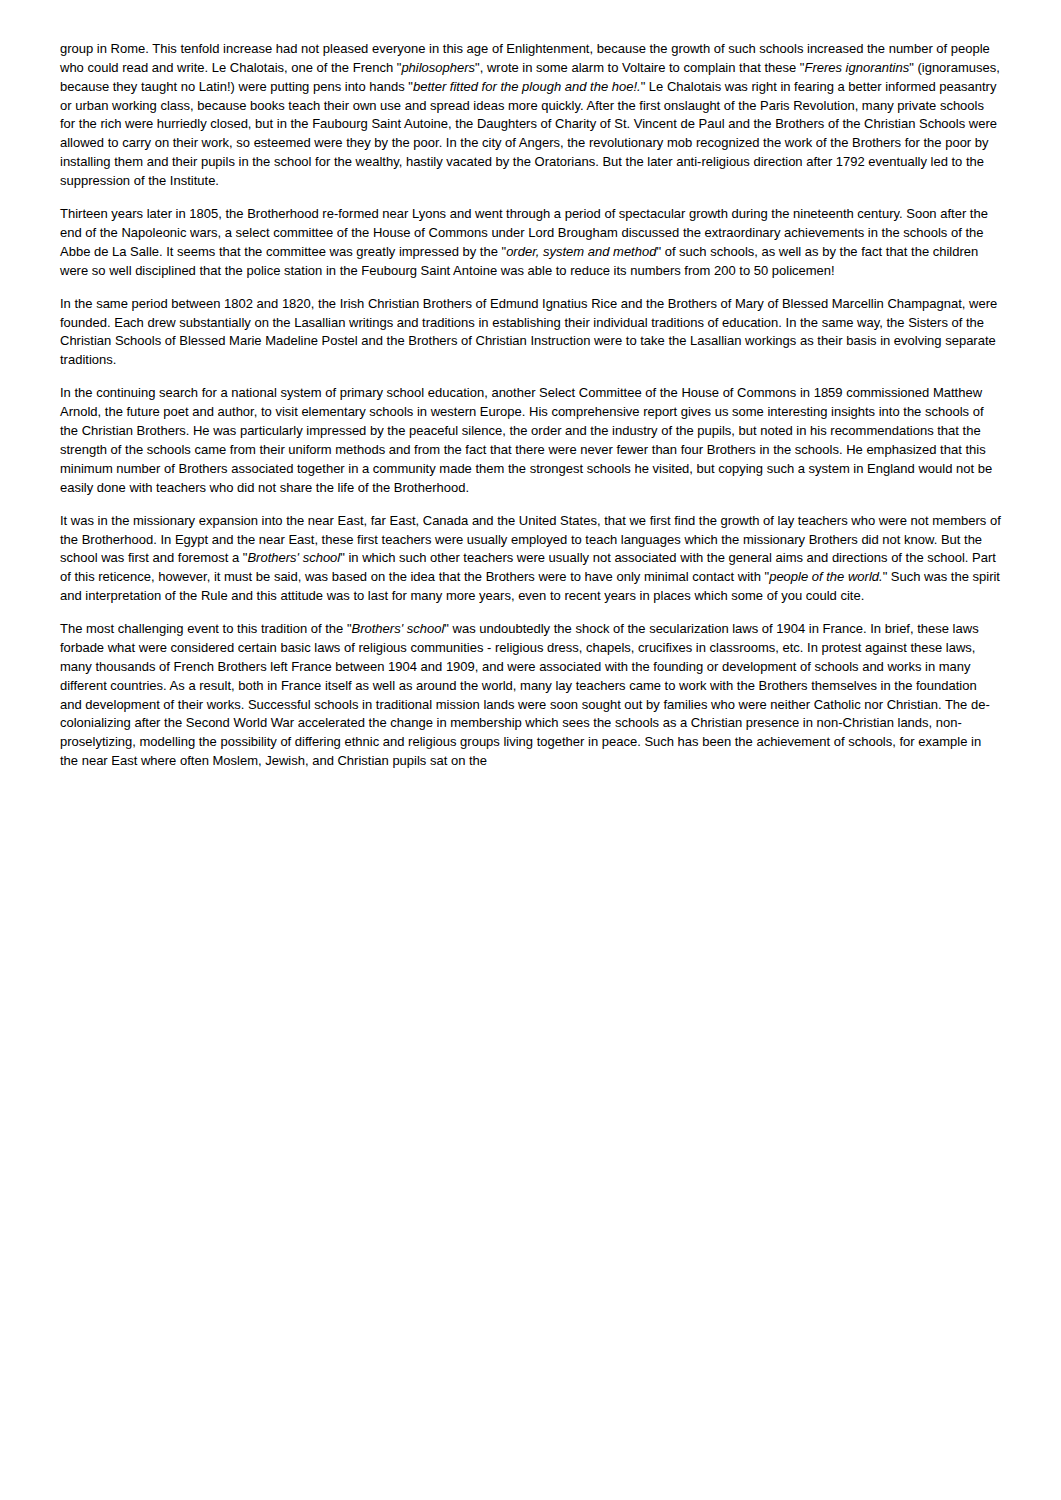group in Rome. This tenfold increase had not pleased everyone in this age of Enlightenment, because the growth of such schools increased the number of people who could read and write. Le Chalotais, one of the French "philosophers", wrote in some alarm to Voltaire to complain that these "Freres ignorantins" (ignoramuses, because they taught no Latin!) were putting pens into hands "better fitted for the plough and the hoe!." Le Chalotais was right in fearing a better informed peasantry or urban working class, because books teach their own use and spread ideas more quickly. After the first onslaught of the Paris Revolution, many private schools for the rich were hurriedly closed, but in the Faubourg Saint Autoine, the Daughters of Charity of St. Vincent de Paul and the Brothers of the Christian Schools were allowed to carry on their work, so esteemed were they by the poor. In the city of Angers, the revolutionary mob recognized the work of the Brothers for the poor by installing them and their pupils in the school for the wealthy, hastily vacated by the Oratorians. But the later anti-religious direction after 1792 eventually led to the suppression of the Institute.
Thirteen years later in 1805, the Brotherhood re-formed near Lyons and went through a period of spectacular growth during the nineteenth century. Soon after the end of the Napoleonic wars, a select committee of the House of Commons under Lord Brougham discussed the extraordinary achievements in the schools of the Abbe de La Salle. It seems that the committee was greatly impressed by the "order, system and method" of such schools, as well as by the fact that the children were so well disciplined that the police station in the Feubourg Saint Antoine was able to reduce its numbers from 200 to 50 policemen!
In the same period between 1802 and 1820, the Irish Christian Brothers of Edmund Ignatius Rice and the Brothers of Mary of Blessed Marcellin Champagnat, were founded. Each drew substantially on the Lasallian writings and traditions in establishing their individual traditions of education. In the same way, the Sisters of the Christian Schools of Blessed Marie Madeline Postel and the Brothers of Christian Instruction were to take the Lasallian workings as their basis in evolving separate traditions.
In the continuing search for a national system of primary school education, another Select Committee of the House of Commons in 1859 commissioned Matthew Arnold, the future poet and author, to visit elementary schools in western Europe. His comprehensive report gives us some interesting insights into the schools of the Christian Brothers. He was particularly impressed by the peaceful silence, the order and the industry of the pupils, but noted in his recommendations that the strength of the schools came from their uniform methods and from the fact that there were never fewer than four Brothers in the schools. He emphasized that this minimum number of Brothers associated together in a community made them the strongest schools he visited, but copying such a system in England would not be easily done with teachers who did not share the life of the Brotherhood.
It was in the missionary expansion into the near East, far East, Canada and the United States, that we first find the growth of lay teachers who were not members of the Brotherhood. In Egypt and the near East, these first teachers were usually employed to teach languages which the missionary Brothers did not know. But the school was first and foremost a "Brothers' school" in which such other teachers were usually not associated with the general aims and directions of the school. Part of this reticence, however, it must be said, was based on the idea that the Brothers were to have only minimal contact with "people of the world." Such was the spirit and interpretation of the Rule and this attitude was to last for many more years, even to recent years in places which some of you could cite.
The most challenging event to this tradition of the "Brothers' school" was undoubtedly the shock of the secularization laws of 1904 in France. In brief, these laws forbade what were considered certain basic laws of religious communities - religious dress, chapels, crucifixes in classrooms, etc. In protest against these laws, many thousands of French Brothers left France between 1904 and 1909, and were associated with the founding or development of schools and works in many different countries. As a result, both in France itself as well as around the world, many lay teachers came to work with the Brothers themselves in the foundation and development of their works. Successful schools in traditional mission lands were soon sought out by families who were neither Catholic nor Christian. The de-colonializing after the Second World War accelerated the change in membership which sees the schools as a Christian presence in non-Christian lands, non-proselytizing, modelling the possibility of differing ethnic and religious groups living together in peace. Such has been the achievement of schools, for example in the near East where often Moslem, Jewish, and Christian pupils sat on the